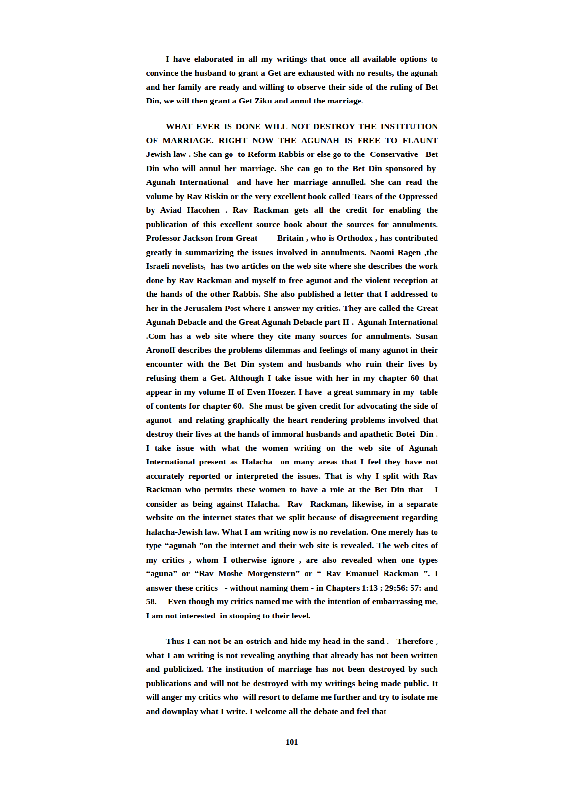I have elaborated in all my writings that once all available options to convince the husband to grant a Get are exhausted with no results, the agunah and her family are ready and willing to observe their side of the ruling of Bet Din, we will then grant a Get Ziku and annul the marriage.
WHAT EVER IS DONE WILL NOT DESTROY THE INSTITUTION OF MARRIAGE. RIGHT NOW THE AGUNAH IS FREE TO FLAUNT Jewish law . She can go to Reform Rabbis or else go to the Conservative Bet Din who will annul her marriage. She can go to the Bet Din sponsored by Agunah International and have her marriage annulled. She can read the volume by Rav Riskin or the very excellent book called Tears of the Oppressed by Aviad Hacohen . Rav Rackman gets all the credit for enabling the publication of this excellent source book about the sources for annulments. Professor Jackson from Great Britain , who is Orthodox , has contributed greatly in summarizing the issues involved in annulments. Naomi Ragen ,the Israeli novelists, has two articles on the web site where she describes the work done by Rav Rackman and myself to free agunot and the violent reception at the hands of the other Rabbis. She also published a letter that I addressed to her in the Jerusalem Post where I answer my critics. They are called the Great Agunah Debacle and the Great Agunah Debacle part II . Agunah International .Com has a web site where they cite many sources for annulments. Susan Aronoff describes the problems dilemmas and feelings of many agunot in their encounter with the Bet Din system and husbands who ruin their lives by refusing them a Get. Although I take issue with her in my chapter 60 that appear in my volume II of Even Hoezer. I have a great summary in my table of contents for chapter 60. She must be given credit for advocating the side of agunot and relating graphically the heart rendering problems involved that destroy their lives at the hands of immoral husbands and apathetic Botei Din . I take issue with what the women writing on the web site of Agunah International present as Halacha on many areas that I feel they have not accurately reported or interpreted the issues. That is why I split with Rav Rackman who permits these women to have a role at the Bet Din that I consider as being against Halacha. Rav Rackman, likewise, in a separate website on the internet states that we split because of disagreement regarding halacha-Jewish law. What I am writing now is no revelation. One merely has to type “agunah ”on the internet and their web site is revealed. The web cites of my critics , whom I otherwise ignore , are also revealed when one types “aguna” or “Rav Moshe Morgenstern” or “ Rav Emanuel Rackman ”. I answer these critics - without naming them - in Chapters 1:13 ; 29;56; 57: and 58. Even though my critics named me with the intention of embarrassing me, I am not interested in stooping to their level.
Thus I can not be an ostrich and hide my head in the sand . Therefore , what I am writing is not revealing anything that already has not been written and publicized. The institution of marriage has not been destroyed by such publications and will not be destroyed with my writings being made public. It will anger my critics who will resort to defame me further and try to isolate me and downplay what I write. I welcome all the debate and feel that
101